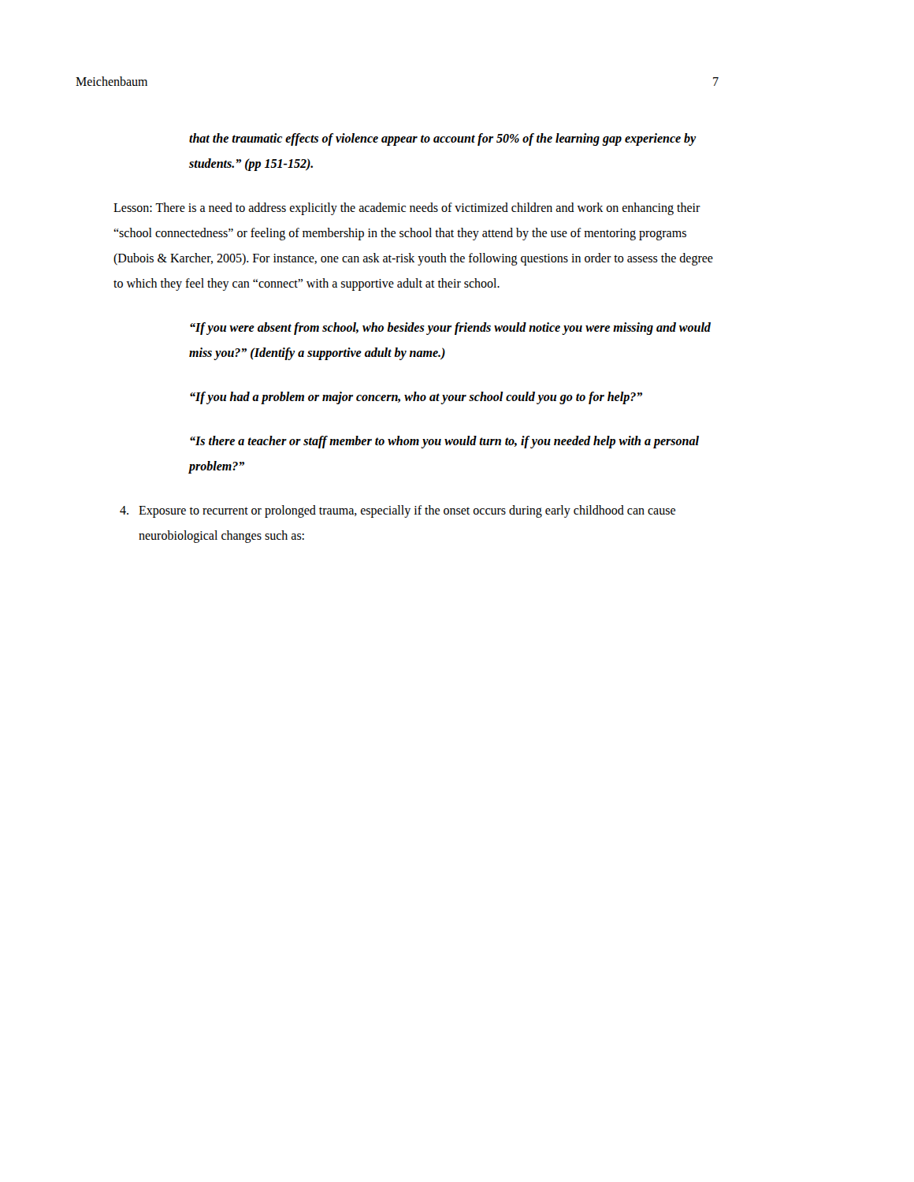Meichenbaum 7
that the traumatic effects of violence appear to account for 50% of the learning gap experience by students.” (pp 151-152).
Lesson: There is a need to address explicitly the academic needs of victimized children and work on enhancing their “school connectedness” or feeling of membership in the school that they attend by the use of mentoring programs (Dubois & Karcher, 2005). For instance, one can ask at-risk youth the following questions in order to assess the degree to which they feel they can “connect” with a supportive adult at their school.
“If you were absent from school, who besides your friends would notice you were missing and would miss you?” (Identify a supportive adult by name.)
“If you had a problem or major concern, who at your school could you go to for help?”
“Is there a teacher or staff member to whom you would turn to, if you needed help with a personal problem?”
Exposure to recurrent or prolonged trauma, especially if the onset occurs during early childhood can cause neurobiological changes such as: